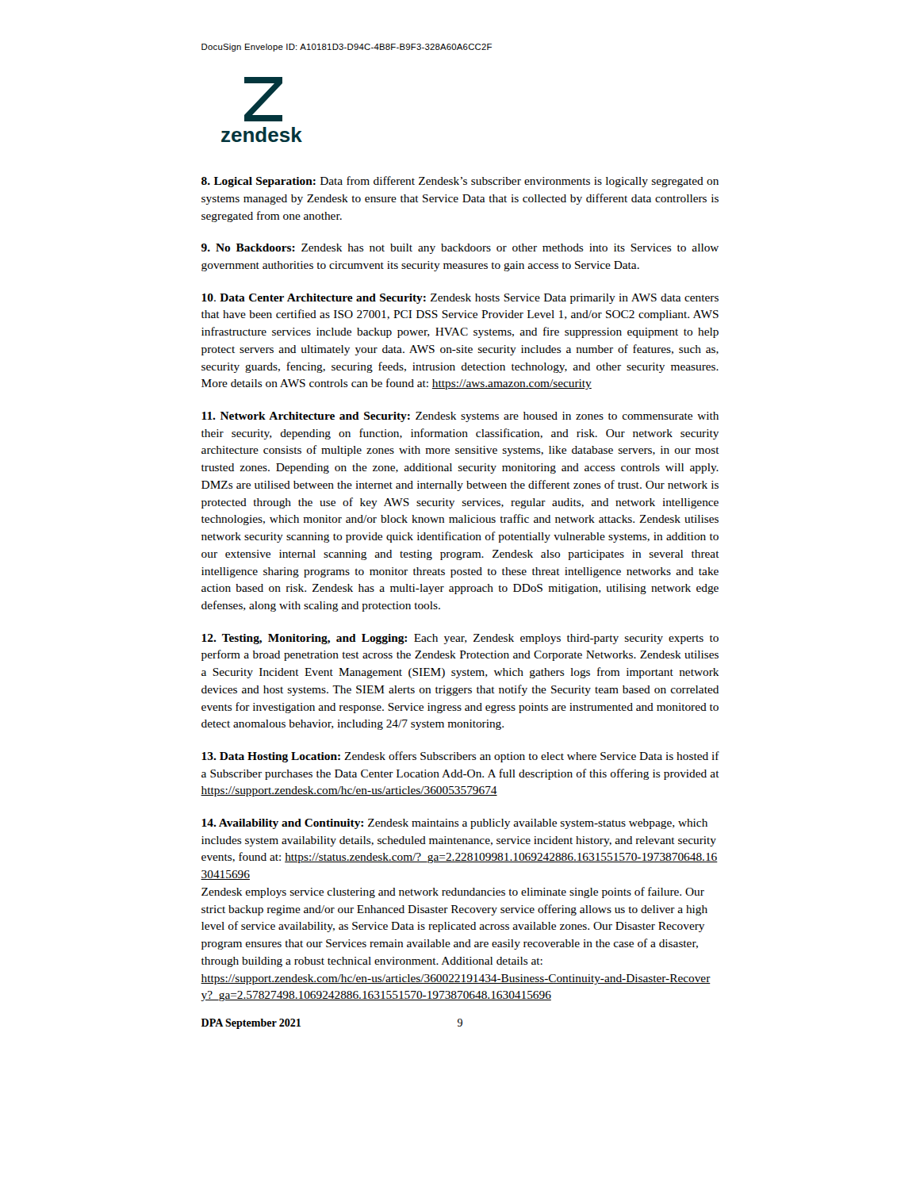DocuSign Envelope ID: A10181D3-D94C-4B8F-B9F3-328A60A6CC2F
zendesk
8. Logical Separation: Data from different Zendesk’s subscriber environments is logically segregated on systems managed by Zendesk to ensure that Service Data that is collected by different data controllers is segregated from one another.
9. No Backdoors: Zendesk has not built any backdoors or other methods into its Services to allow government authorities to circumvent its security measures to gain access to Service Data.
10. Data Center Architecture and Security: Zendesk hosts Service Data primarily in AWS data centers that have been certified as ISO 27001, PCI DSS Service Provider Level 1, and/or SOC2 compliant. AWS infrastructure services include backup power, HVAC systems, and fire suppression equipment to help protect servers and ultimately your data. AWS on-site security includes a number of features, such as, security guards, fencing, securing feeds, intrusion detection technology, and other security measures. More details on AWS controls can be found at: https://aws.amazon.com/security
11. Network Architecture and Security: Zendesk systems are housed in zones to commensurate with their security, depending on function, information classification, and risk. Our network security architecture consists of multiple zones with more sensitive systems, like database servers, in our most trusted zones. Depending on the zone, additional security monitoring and access controls will apply. DMZs are utilised between the internet and internally between the different zones of trust. Our network is protected through the use of key AWS security services, regular audits, and network intelligence technologies, which monitor and/or block known malicious traffic and network attacks. Zendesk utilises network security scanning to provide quick identification of potentially vulnerable systems, in addition to our extensive internal scanning and testing program. Zendesk also participates in several threat intelligence sharing programs to monitor threats posted to these threat intelligence networks and take action based on risk. Zendesk has a multi-layer approach to DDoS mitigation, utilising network edge defenses, along with scaling and protection tools.
12. Testing, Monitoring, and Logging: Each year, Zendesk employs third-party security experts to perform a broad penetration test across the Zendesk Protection and Corporate Networks. Zendesk utilises a Security Incident Event Management (SIEM) system, which gathers logs from important network devices and host systems. The SIEM alerts on triggers that notify the Security team based on correlated events for investigation and response. Service ingress and egress points are instrumented and monitored to detect anomalous behavior, including 24/7 system monitoring.
13. Data Hosting Location: Zendesk offers Subscribers an option to elect where Service Data is hosted if a Subscriber purchases the Data Center Location Add-On. A full description of this offering is provided at https://support.zendesk.com/hc/en-us/articles/360053579674
14. Availability and Continuity: Zendesk maintains a publicly available system-status webpage, which includes system availability details, scheduled maintenance, service incident history, and relevant security events, found at: https://status.zendesk.com/?_ga=2.228109981.1069242886.1631551570-1973870648.1630415696
Zendesk employs service clustering and network redundancies to eliminate single points of failure. Our strict backup regime and/or our Enhanced Disaster Recovery service offering allows us to deliver a high level of service availability, as Service Data is replicated across available zones. Our Disaster Recovery program ensures that our Services remain available and are easily recoverable in the case of a disaster, through building a robust technical environment. Additional details at:
https://support.zendesk.com/hc/en-us/articles/360022191434-Business-Continuity-and-Disaster-Recovery?_ga=2.57827498.1069242886.1631551570-1973870648.1630415696
DPA September 2021 9